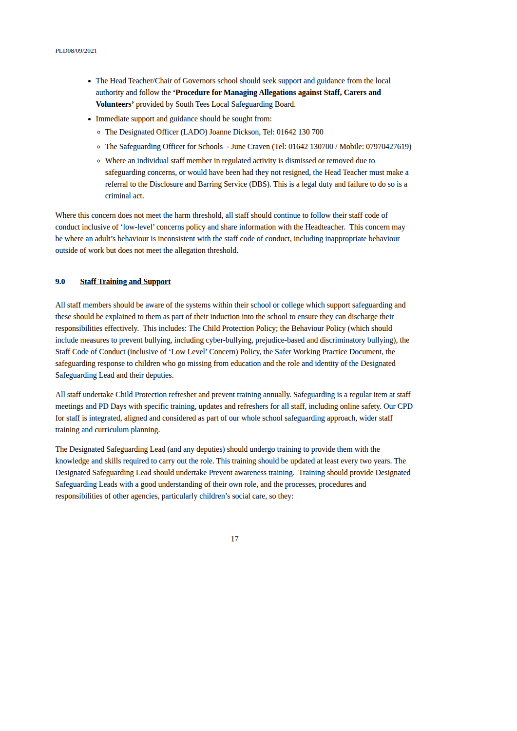PLD08/09/2021
The Head Teacher/Chair of Governors school should seek support and guidance from the local authority and follow the ‘Procedure for Managing Allegations against Staff, Carers and Volunteers’ provided by South Tees Local Safeguarding Board.
Immediate support and guidance should be sought from:
The Designated Officer (LADO) Joanne Dickson, Tel: 01642 130 700
The Safeguarding Officer for Schools - June Craven (Tel: 01642 130700 / Mobile: 07970427619)
Where an individual staff member in regulated activity is dismissed or removed due to safeguarding concerns, or would have been had they not resigned, the Head Teacher must make a referral to the Disclosure and Barring Service (DBS). This is a legal duty and failure to do so is a criminal act.
Where this concern does not meet the harm threshold, all staff should continue to follow their staff code of conduct inclusive of ‘low-level’ concerns policy and share information with the Headteacher. This concern may be where an adult’s behaviour is inconsistent with the staff code of conduct, including inappropriate behaviour outside of work but does not meet the allegation threshold.
9.0 Staff Training and Support
All staff members should be aware of the systems within their school or college which support safeguarding and these should be explained to them as part of their induction into the school to ensure they can discharge their responsibilities effectively. This includes: The Child Protection Policy; the Behaviour Policy (which should include measures to prevent bullying, including cyber-bullying, prejudice-based and discriminatory bullying), the Staff Code of Conduct (inclusive of ‘Low Level’ Concern) Policy, the Safer Working Practice Document, the safeguarding response to children who go missing from education and the role and identity of the Designated Safeguarding Lead and their deputies.
All staff undertake Child Protection refresher and prevent training annually. Safeguarding is a regular item at staff meetings and PD Days with specific training, updates and refreshers for all staff, including online safety. Our CPD for staff is integrated, aligned and considered as part of our whole school safeguarding approach, wider staff training and curriculum planning.
The Designated Safeguarding Lead (and any deputies) should undergo training to provide them with the knowledge and skills required to carry out the role. This training should be updated at least every two years. The Designated Safeguarding Lead should undertake Prevent awareness training. Training should provide Designated Safeguarding Leads with a good understanding of their own role, and the processes, procedures and responsibilities of other agencies, particularly children’s social care, so they:
17